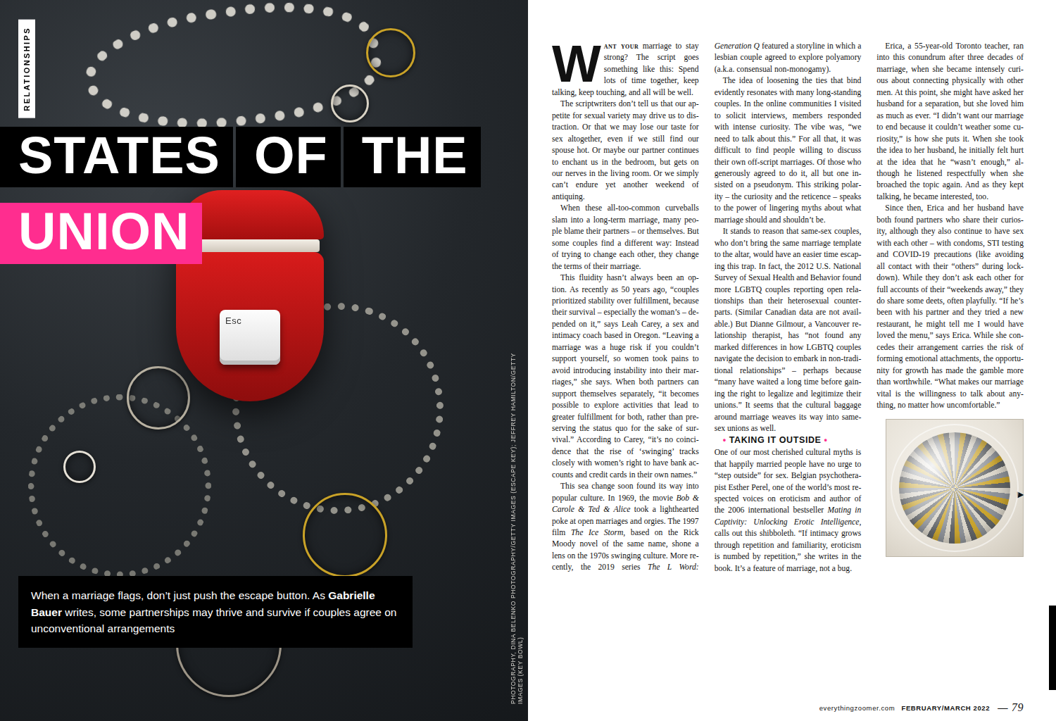Esc
Relationships
STATES OF THE UNION
When a marriage flags, don’t just push the escape button. As Gabrielle Bauer writes, some partnerships may thrive and survive if couples agree on unconventional arrangements
Photography, Dina Belenko Photography/Getty Images (Escape Key); Jeffrey Hamilton/Getty Images (Key Bowl)
Want your marriage to stay strong? The script goes something like this: Spend lots of time together, keep talking, keep touching, and all will be well.
The scriptwriters don’t tell us that our appetite for sexual variety may drive us to distraction. Or that we may lose our taste for sex altogether, even if we still find our spouse hot. Or maybe our partner continues to enchant us in the bedroom, but gets on our nerves in the living room. Or we simply can’t endure yet another weekend of antiquing.
When these all-too-common curveballs slam into a long-term marriage, many people blame their partners – or themselves. But some couples find a different way: Instead of trying to change each other, they change the terms of their marriage.
This fluidity hasn’t always been an option. As recently as 50 years ago, “couples prioritized stability over fulfillment, because their survival – especially the woman’s – depended on it,” says Leah Carey, a sex and intimacy coach based in Oregon. “Leaving a marriage was a huge risk if you couldn’t support yourself, so women took pains to avoid introducing instability into their marriages,” she says. When both partners can support themselves separately, “it becomes possible to explore activities that lead to greater fulfillment for both, rather than preserving the status quo for the sake of survival.” According to Carey, “it’s no coincidence that the rise of ‘swinging’ tracks closely with women’s right to have bank accounts and credit cards in their own names.”
This sea change soon found its way into popular culture. In 1969, the movie Bob & Carole & Ted & Alice took a lighthearted poke at open marriages and orgies. The 1997 film The Ice Storm, based on the Rick Moody novel of the same name, shone a lens on the 1970s swinging culture. More recently, the 2019 series The L Word: Generation Q featured a storyline in which a lesbian couple agreed to explore polyamory (a.k.a. consensual non-monogamy).
The idea of loosening the ties that bind evidently resonates with many long-standing couples. In the online communities I visited to solicit interviews, members responded with intense curiosity. The vibe was, “we need to talk about this.” For all that, it was difficult to find people willing to discuss their own off-script marriages. Of those who generously agreed to do it, all but one insisted on a pseudonym. This striking polarity – the curiosity and the reticence – speaks to the power of lingering myths about what marriage should and shouldn’t be.
It stands to reason that same-sex couples, who don’t bring the same marriage template to the altar, would have an easier time escaping this trap. In fact, the 2012 U.S. National Survey of Sexual Health and Behavior found more LGBTQ couples reporting open relationships than their heterosexual counterparts. (Similar Canadian data are not available.) But Dianne Gilmour, a Vancouver relationship therapist, has “not found any marked differences in how LGBTQ couples navigate the decision to embark in non-traditional relationships” – perhaps because “many have waited a long time before gaining the right to legalize and legitimize their unions.” It seems that the cultural baggage around marriage weaves its way into same-sex unions as well.
• Taking It Outside •
One of our most cherished cultural myths is that happily married people have no urge to “step outside” for sex. Belgian psychotherapist Esther Perel, one of the world’s most respected voices on eroticism and author of the 2006 international bestseller Mating in Captivity: Unlocking Erotic Intelligence, calls out this shibboleth. “If intimacy grows through repetition and familiarity, eroticism is numbed by repetition,” she writes in the book. It’s a feature of marriage, not a bug.
Erica, a 55-year-old Toronto teacher, ran into this conundrum after three decades of marriage, when she became intensely curious about connecting physically with other men. At this point, she might have asked her husband for a separation, but she loved him as much as ever. “I didn’t want our marriage to end because it couldn’t weather some curiosity,” is how she puts it. When she took the idea to her husband, he initially felt hurt at the idea that he “wasn’t enough,” although he listened respectfully when she broached the topic again. And as they kept talking, he became interested, too.
Since then, Erica and her husband have both found partners who share their curiosity, although they also continue to have sex with each other – with condoms, STI testing and COVID-19 precautions (like avoiding all contact with their “others” during lockdown). While they don’t ask each other for full accounts of their “weekends away,” they do share some deets, often playfully. “If he’s been with his partner and they tried a new restaurant, he might tell me I would have loved the menu,” says Erica. While she concedes their arrangement carries the risk of forming emotional attachments, the opportunity for growth has made the gamble more than worthwhile. “What makes our marriage vital is the willingness to talk about anything, no matter how uncomfortable.”
▶
everythingzoomer.com February/March 2022 — 79